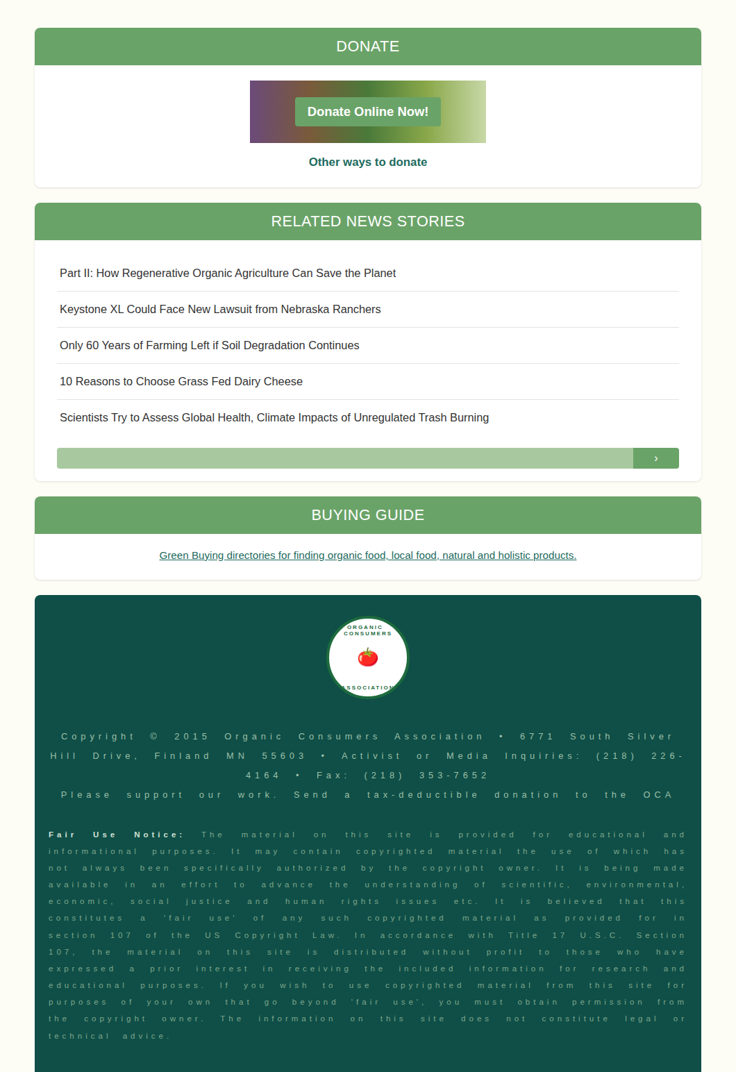DONATE
Donate Online Now!
Other ways to donate
RELATED NEWS STORIES
Part II: How Regenerative Organic Agriculture Can Save the Planet
Keystone XL Could Face New Lawsuit from Nebraska Ranchers
Only 60 Years of Farming Left if Soil Degradation Continues
10 Reasons to Choose Grass Fed Dairy Cheese
Scientists Try to Assess Global Health, Climate Impacts of Unregulated Trash Burning
›
BUYING GUIDE
Green Buying directories for finding organic food, local food, natural and holistic products.
ORGANIC CONSUMERS ASSOCIATION
🍅
Copyright © 2015 Organic Consumers Association • 6771 South Silver Hill Drive, Finland MN 55603 • Activist or Media Inquiries: (218) 226-4164 • Fax: (218) 353-7652
Please support our work. Send a tax-deductible donation to the OCA
Fair Use Notice: The material on this site is provided for educational and informational purposes. It may contain copyrighted material the use of which has not always been specifically authorized by the copyright owner. It is being made available in an effort to advance the understanding of scientific, environmental, economic, social justice and human rights issues etc. It is believed that this constitutes a 'fair use' of any such copyrighted material as provided for in section 107 of the US Copyright Law. In accordance with Title 17 U.S.C. Section 107, the material on this site is distributed without profit to those who have expressed a prior interest in receiving the included information for research and educational purposes. If you wish to use copyrighted material from this site for purposes of your own that go beyond 'fair use', you must obtain permission from the copyright owner. The information on this site does not constitute legal or technical advice.